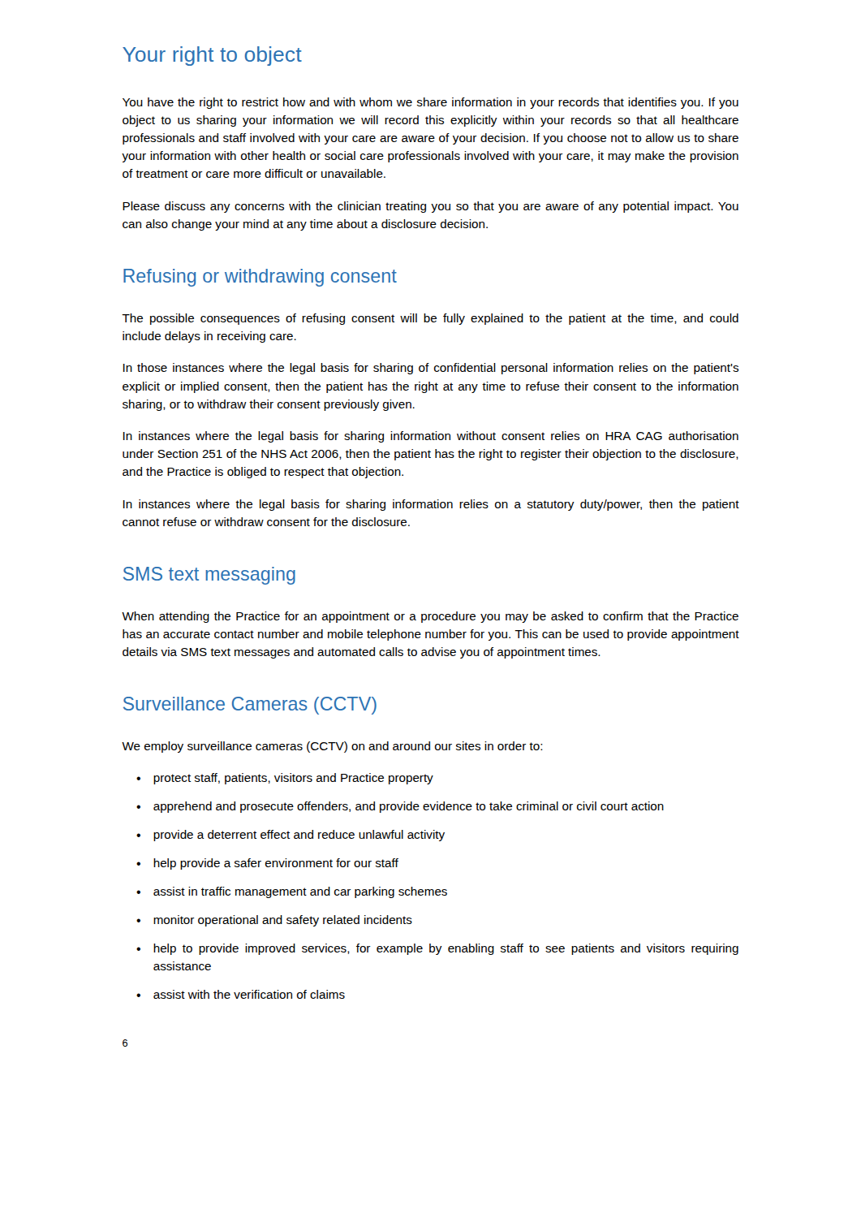Your right to object
You have the right to restrict how and with whom we share information in your records that identifies you. If you object to us sharing your information we will record this explicitly within your records so that all healthcare professionals and staff involved with your care are aware of your decision. If you choose not to allow us to share your information with other health or social care professionals involved with your care, it may make the provision of treatment or care more difficult or unavailable.
Please discuss any concerns with the clinician treating you so that you are aware of any potential impact. You can also change your mind at any time about a disclosure decision.
Refusing or withdrawing consent
The possible consequences of refusing consent will be fully explained to the patient at the time, and could include delays in receiving care.
In those instances where the legal basis for sharing of confidential personal information relies on the patient's explicit or implied consent, then the patient has the right at any time to refuse their consent to the information sharing, or to withdraw their consent previously given.
In instances where the legal basis for sharing information without consent relies on HRA CAG authorisation under Section 251 of the NHS Act 2006, then the patient has the right to register their objection to the disclosure, and the Practice is obliged to respect that objection.
In instances where the legal basis for sharing information relies on a statutory duty/power, then the patient cannot refuse or withdraw consent for the disclosure.
SMS text messaging
When attending the Practice for an appointment or a procedure you may be asked to confirm that the Practice has an accurate contact number and mobile telephone number for you. This can be used to provide appointment details via SMS text messages and automated calls to advise you of appointment times.
Surveillance Cameras (CCTV)
We employ surveillance cameras (CCTV) on and around our sites in order to:
protect staff, patients, visitors and Practice property
apprehend and prosecute offenders, and provide evidence to take criminal or civil court action
provide a deterrent effect and reduce unlawful activity
help provide a safer environment for our staff
assist in traffic management and car parking schemes
monitor operational and safety related incidents
help to provide improved services, for example by enabling staff to see patients and visitors requiring assistance
assist with the verification of claims
6